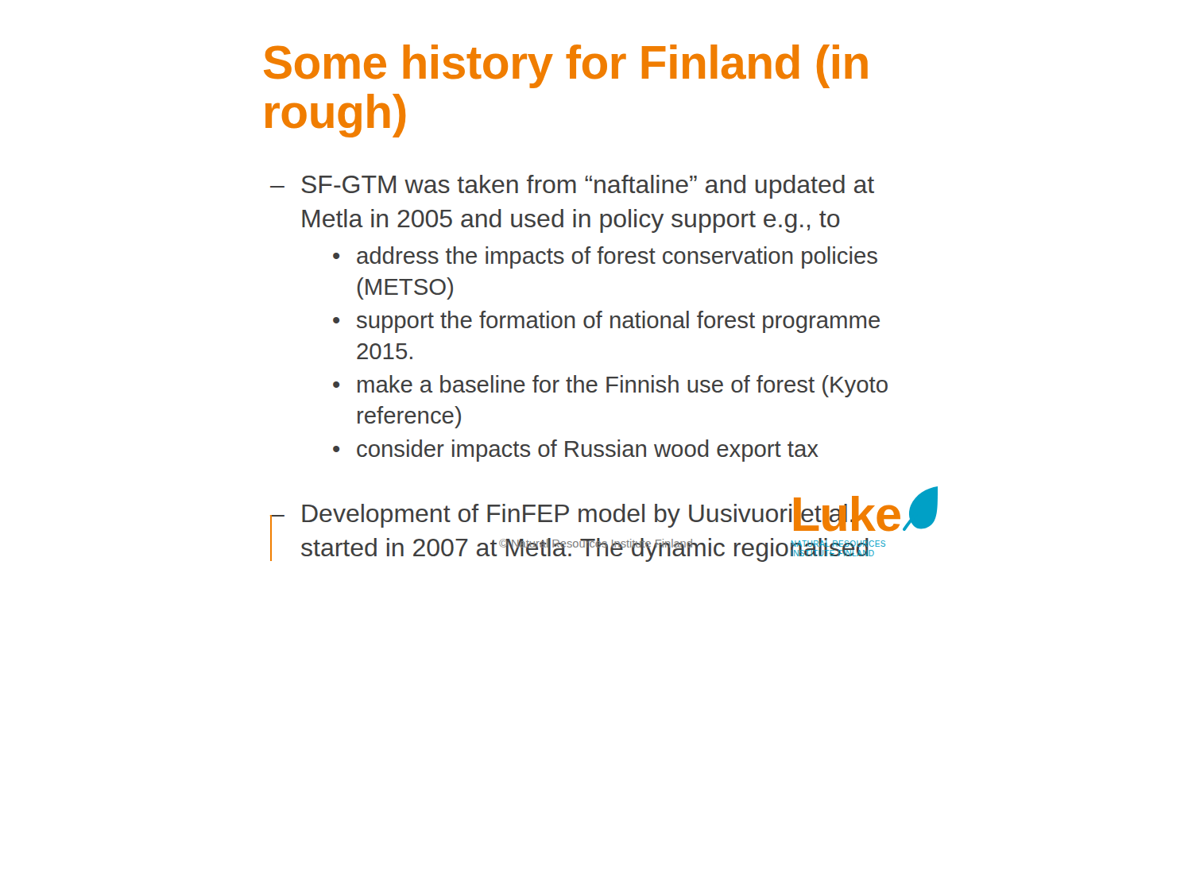Some history for Finland (in rough)
SF-GTM was taken from “naftaline” and updated at Metla in 2005 and used in policy support e.g., to
address the impacts of forest conservation policies (METSO)
support the formation of national forest programme 2015.
make a baseline for the Finnish use of forest (Kyoto reference)
consider impacts of Russian wood export tax
Development of FinFEP model by Uusivuori et al. started in 2007 at Metla. The dynamic regionalised model for wood-using sectors is now also is use.
© Natural Resources Institute Finland
Luke
NATURAL RESOURCES
INSTITUTE FINLAND